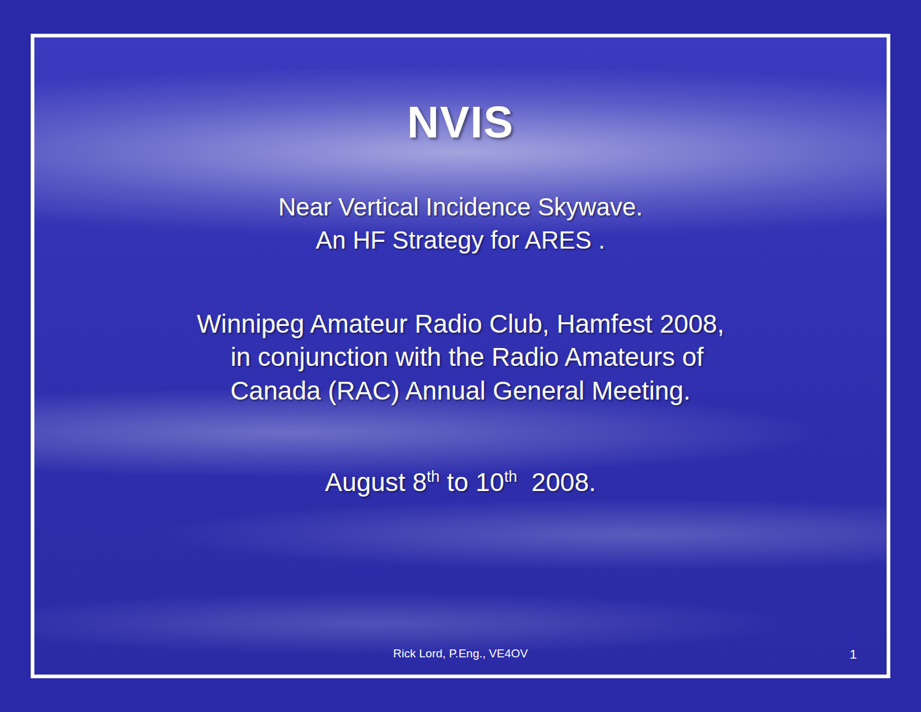NVIS
Near Vertical Incidence Skywave.
An HF Strategy for ARES .
Winnipeg Amateur Radio Club, Hamfest 2008, in conjunction with the Radio Amateurs of Canada (RAC) Annual General Meeting.
August 8th to 10th 2008.
Rick Lord, P.Eng., VE4OV 1